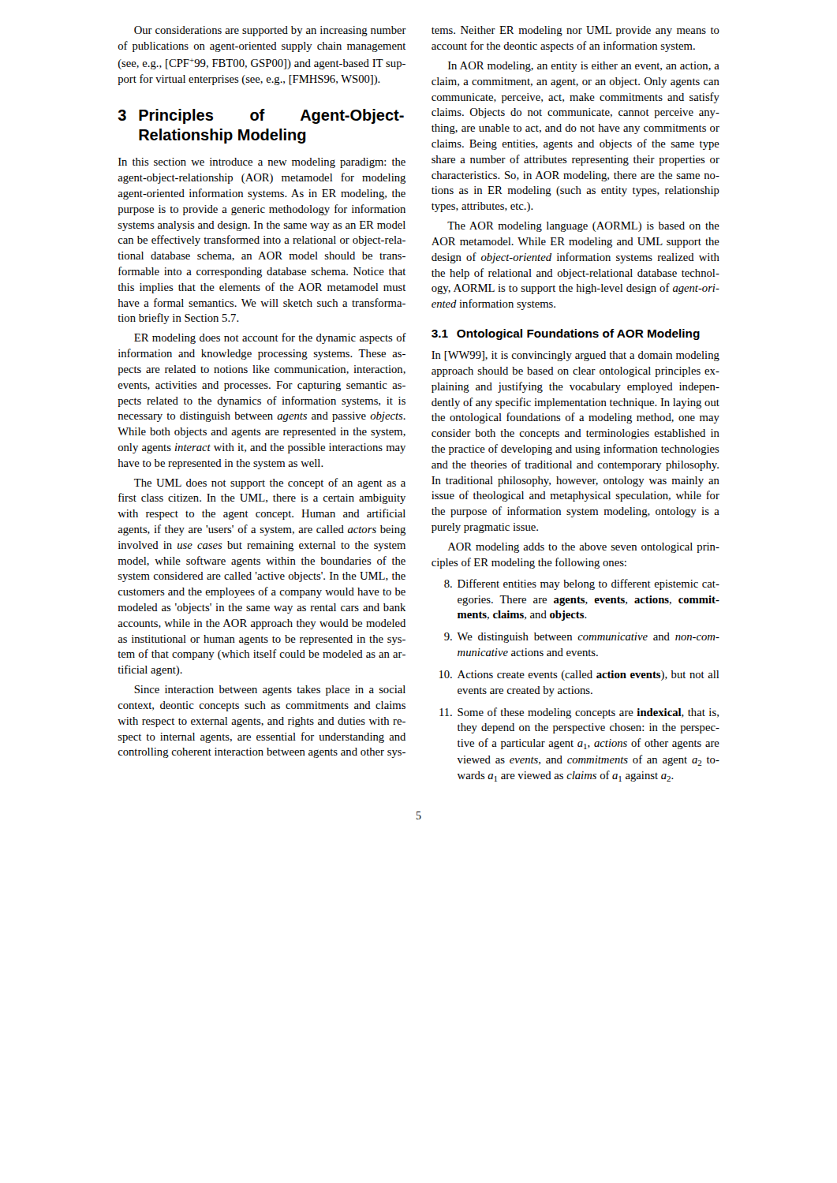Our considerations are supported by an increasing number of publications on agent-oriented supply chain management (see, e.g., [CPF+99, FBT00, GSP00]) and agent-based IT support for virtual enterprises (see, e.g., [FMHS96, WS00]).
3 Principles of Agent-Object-Relationship Modeling
In this section we introduce a new modeling paradigm: the agent-object-relationship (AOR) metamodel for modeling agent-oriented information systems. As in ER modeling, the purpose is to provide a generic methodology for information systems analysis and design. In the same way as an ER model can be effectively transformed into a relational or object-relational database schema, an AOR model should be transformable into a corresponding database schema. Notice that this implies that the elements of the AOR metamodel must have a formal semantics. We will sketch such a transformation briefly in Section 5.7.
ER modeling does not account for the dynamic aspects of information and knowledge processing systems. These aspects are related to notions like communication, interaction, events, activities and processes. For capturing semantic aspects related to the dynamics of information systems, it is necessary to distinguish between agents and passive objects. While both objects and agents are represented in the system, only agents interact with it, and the possible interactions may have to be represented in the system as well.
The UML does not support the concept of an agent as a first class citizen. In the UML, there is a certain ambiguity with respect to the agent concept. Human and artificial agents, if they are 'users' of a system, are called actors being involved in use cases but remaining external to the system model, while software agents within the boundaries of the system considered are called 'active objects'. In the UML, the customers and the employees of a company would have to be modeled as 'objects' in the same way as rental cars and bank accounts, while in the AOR approach they would be modeled as institutional or human agents to be represented in the system of that company (which itself could be modeled as an artificial agent).
Since interaction between agents takes place in a social context, deontic concepts such as commitments and claims with respect to external agents, and rights and duties with respect to internal agents, are essential for understanding and controlling coherent interaction between agents and other systems. Neither ER modeling nor UML provide any means to account for the deontic aspects of an information system.
In AOR modeling, an entity is either an event, an action, a claim, a commitment, an agent, or an object. Only agents can communicate, perceive, act, make commitments and satisfy claims. Objects do not communicate, cannot perceive anything, are unable to act, and do not have any commitments or claims. Being entities, agents and objects of the same type share a number of attributes representing their properties or characteristics. So, in AOR modeling, there are the same notions as in ER modeling (such as entity types, relationship types, attributes, etc.).
The AOR modeling language (AORML) is based on the AOR metamodel. While ER modeling and UML support the design of object-oriented information systems realized with the help of relational and object-relational database technology, AORML is to support the high-level design of agent-oriented information systems.
3.1 Ontological Foundations of AOR Modeling
In [WW99], it is convincingly argued that a domain modeling approach should be based on clear ontological principles explaining and justifying the vocabulary employed independently of any specific implementation technique. In laying out the ontological foundations of a modeling method, one may consider both the concepts and terminologies established in the practice of developing and using information technologies and the theories of traditional and contemporary philosophy. In traditional philosophy, however, ontology was mainly an issue of theological and metaphysical speculation, while for the purpose of information system modeling, ontology is a purely pragmatic issue.
AOR modeling adds to the above seven ontological principles of ER modeling the following ones:
Different entities may belong to different epistemic categories. There are agents, events, actions, commitments, claims, and objects.
We distinguish between communicative and non-communicative actions and events.
Actions create events (called action events), but not all events are created by actions.
Some of these modeling concepts are indexical, that is, they depend on the perspective chosen: in the perspective of a particular agent a1, actions of other agents are viewed as events, and commitments of an agent a2 towards a1 are viewed as claims of a1 against a2.
5